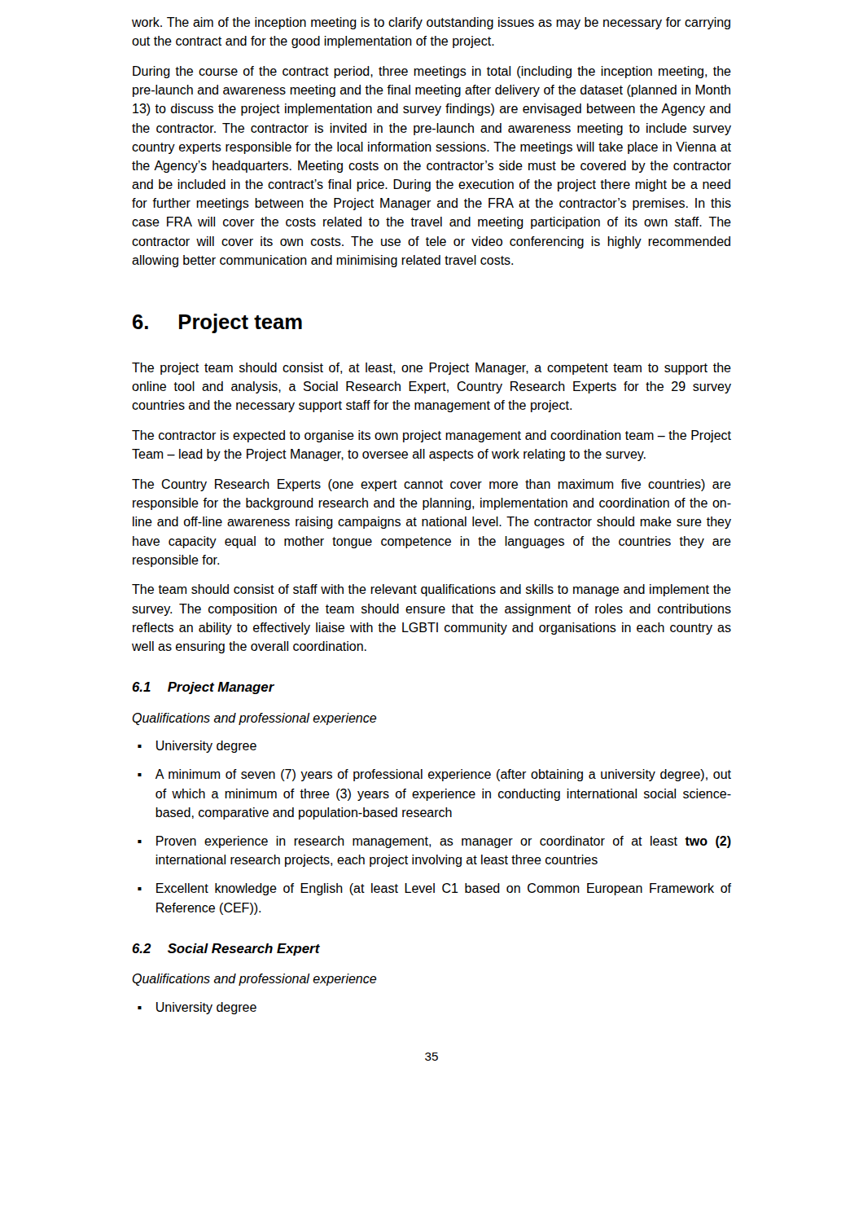work. The aim of the inception meeting is to clarify outstanding issues as may be necessary for carrying out the contract and for the good implementation of the project.
During the course of the contract period, three meetings in total (including the inception meeting, the pre-launch and awareness meeting and the final meeting after delivery of the dataset (planned in Month 13) to discuss the project implementation and survey findings) are envisaged between the Agency and the contractor. The contractor is invited in the pre-launch and awareness meeting to include survey country experts responsible for the local information sessions. The meetings will take place in Vienna at the Agency’s headquarters. Meeting costs on the contractor’s side must be covered by the contractor and be included in the contract’s final price. During the execution of the project there might be a need for further meetings between the Project Manager and the FRA at the contractor’s premises. In this case FRA will cover the costs related to the travel and meeting participation of its own staff. The contractor will cover its own costs. The use of tele or video conferencing is highly recommended allowing better communication and minimising related travel costs.
6. Project team
The project team should consist of, at least, one Project Manager, a competent team to support the online tool and analysis, a Social Research Expert, Country Research Experts for the 29 survey countries and the necessary support staff for the management of the project.
The contractor is expected to organise its own project management and coordination team – the Project Team – lead by the Project Manager, to oversee all aspects of work relating to the survey.
The Country Research Experts (one expert cannot cover more than maximum five countries) are responsible for the background research and the planning, implementation and coordination of the on-line and off-line awareness raising campaigns at national level. The contractor should make sure they have capacity equal to mother tongue competence in the languages of the countries they are responsible for.
The team should consist of staff with the relevant qualifications and skills to manage and implement the survey. The composition of the team should ensure that the assignment of roles and contributions reflects an ability to effectively liaise with the LGBTI community and organisations in each country as well as ensuring the overall coordination.
6.1 Project Manager
Qualifications and professional experience
University degree
A minimum of seven (7) years of professional experience (after obtaining a university degree), out of which a minimum of three (3) years of experience in conducting international social science-based, comparative and population-based research
Proven experience in research management, as manager or coordinator of at least two (2) international research projects, each project involving at least three countries
Excellent knowledge of English (at least Level C1 based on Common European Framework of Reference (CEF)).
6.2 Social Research Expert
Qualifications and professional experience
University degree
35